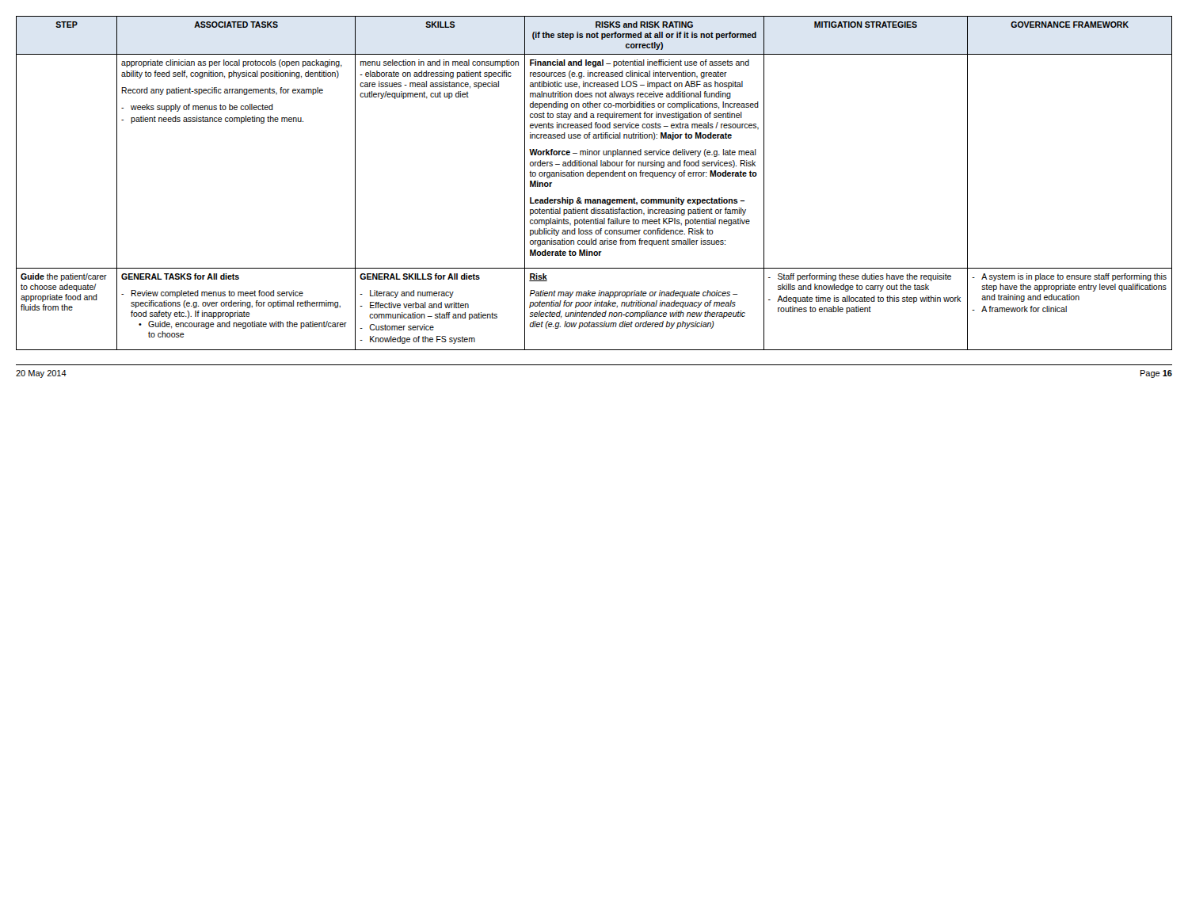| STEP | ASSOCIATED TASKS | SKILLS | RISKS and RISK RATING (if the step is not performed at all or if it is not performed correctly) | MITIGATION STRATEGIES | GOVERNANCE FRAMEWORK |
| --- | --- | --- | --- | --- | --- |
| | appropriate clinician as per local protocols (open packaging, ability to feed self, cognition, physical positioning, dentition) Record any patient-specific arrangements, for example weeks supply of menus to be collected patient needs assistance completing the menu. | menu selection in and in meal consumption - elaborate on addressing patient specific care issues - meal assistance, special cutlery/equipment, cut up diet | Financial and legal – potential inefficient use of assets and resources (e.g. increased clinical intervention, greater antibiotic use, increased LOS – impact on ABF as hospital malnutrition does not always receive additional funding depending on other co-morbidities or complications, Increased cost to stay and a requirement for investigation of sentinel events increased food service costs – extra meals / resources, increased use of artificial nutrition): Major to Moderate Workforce – minor unplanned service delivery (e.g. late meal orders – additional labour for nursing and food services). Risk to organisation dependent on frequency of error: Moderate to Minor Leadership & management, community expectations – potential patient dissatisfaction, increasing patient or family complaints, potential failure to meet KPIs, potential negative publicity and loss of consumer confidence. Risk to organisation could arise from frequent smaller issues: Moderate to Minor | | |
| Guide the patient/carer to choose adequate/ appropriate food and fluids from the | GENERAL TASKS for All diets Review completed menus to meet food service specifications (e.g. over ordering, for optimal rethermimg, food safety etc.). If inappropriate Guide, encourage and negotiate with the patient/carer to choose | GENERAL SKILLS for All diets Literacy and numeracy Effective verbal and written communication – staff and patients Customer service Knowledge of the FS system | Risk Patient may make inappropriate or inadequate choices – potential for poor intake, nutritional inadequacy of meals selected, unintended non-compliance with new therapeutic diet (e.g. low potassium diet ordered by physician) | Staff performing these duties have the requisite skills and knowledge to carry out the task Adequate time is allocated to this step within work routines to enable patient | A system is in place to ensure staff performing this step have the appropriate entry level qualifications and training and education A framework for clinical |
20 May 2014 Page 16